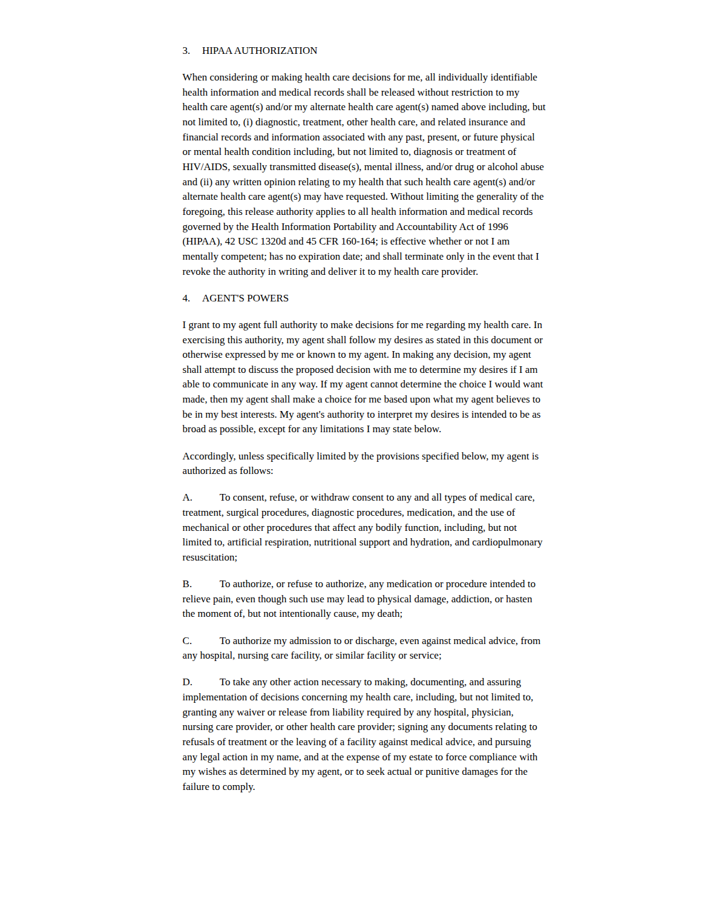3. HIPAA AUTHORIZATION
When considering or making health care decisions for me, all individually identifiable health information and medical records shall be released without restriction to my health care agent(s) and/or my alternate health care agent(s) named above including, but not limited to, (i) diagnostic, treatment, other health care, and related insurance and financial records and information associated with any past, present, or future physical or mental health condition including, but not limited to, diagnosis or treatment of HIV/AIDS, sexually transmitted disease(s), mental illness, and/or drug or alcohol abuse and (ii) any written opinion relating to my health that such health care agent(s) and/or alternate health care agent(s) may have requested. Without limiting the generality of the foregoing, this release authority applies to all health information and medical records governed by the Health Information Portability and Accountability Act of 1996 (HIPAA), 42 USC 1320d and 45 CFR 160-164; is effective whether or not I am mentally competent; has no expiration date; and shall terminate only in the event that I revoke the authority in writing and deliver it to my health care provider.
4. AGENT'S POWERS
I grant to my agent full authority to make decisions for me regarding my health care. In exercising this authority, my agent shall follow my desires as stated in this document or otherwise expressed by me or known to my agent. In making any decision, my agent shall attempt to discuss the proposed decision with me to determine my desires if I am able to communicate in any way. If my agent cannot determine the choice I would want made, then my agent shall make a choice for me based upon what my agent believes to be in my best interests. My agent's authority to interpret my desires is intended to be as broad as possible, except for any limitations I may state below.
Accordingly, unless specifically limited by the provisions specified below, my agent is authorized as follows:
A. To consent, refuse, or withdraw consent to any and all types of medical care, treatment, surgical procedures, diagnostic procedures, medication, and the use of mechanical or other procedures that affect any bodily function, including, but not limited to, artificial respiration, nutritional support and hydration, and cardiopulmonary resuscitation;
B. To authorize, or refuse to authorize, any medication or procedure intended to relieve pain, even though such use may lead to physical damage, addiction, or hasten the moment of, but not intentionally cause, my death;
C. To authorize my admission to or discharge, even against medical advice, from any hospital, nursing care facility, or similar facility or service;
D. To take any other action necessary to making, documenting, and assuring implementation of decisions concerning my health care, including, but not limited to, granting any waiver or release from liability required by any hospital, physician, nursing care provider, or other health care provider; signing any documents relating to refusals of treatment or the leaving of a facility against medical advice, and pursuing any legal action in my name, and at the expense of my estate to force compliance with my wishes as determined by my agent, or to seek actual or punitive damages for the failure to comply.